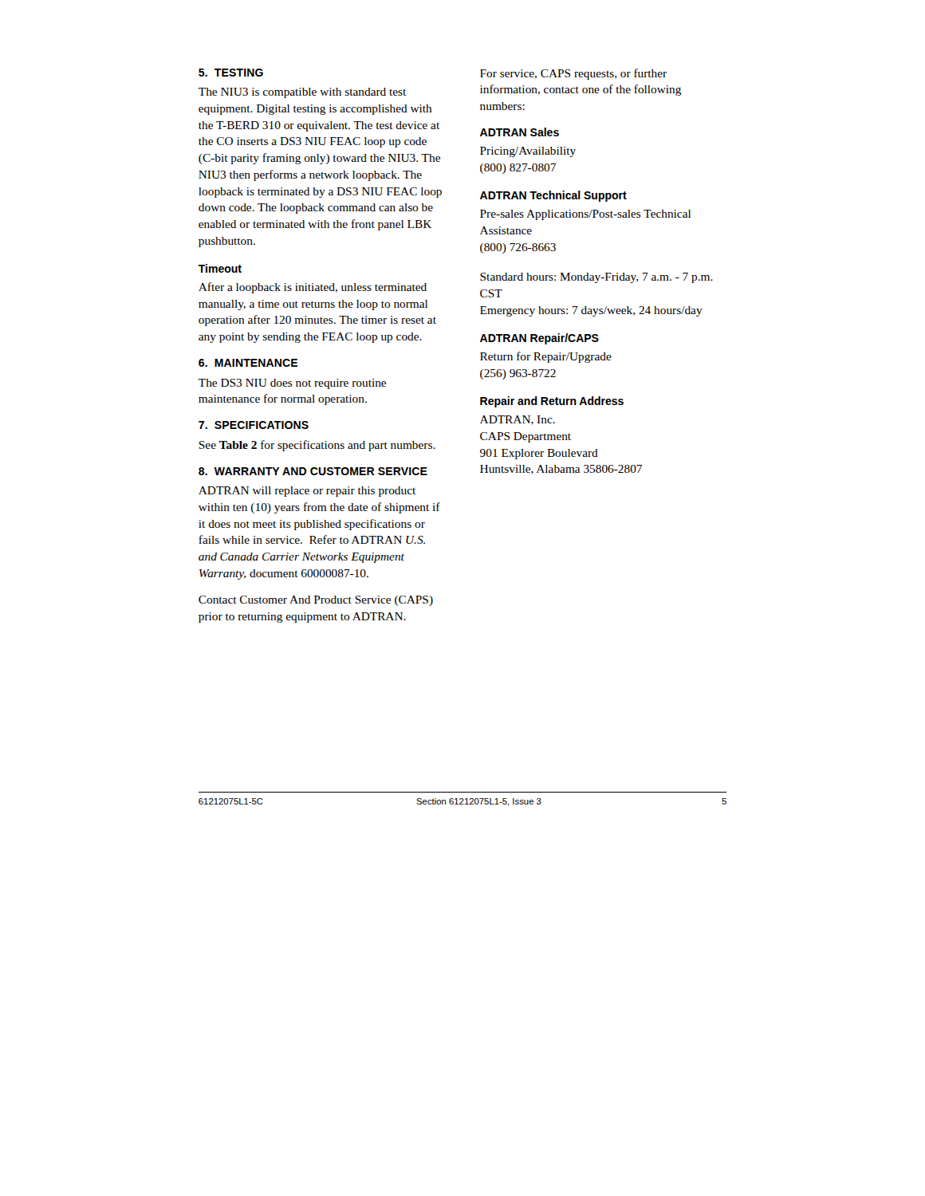5. TESTING
The NIU3 is compatible with standard test equipment. Digital testing is accomplished with the T-BERD 310 or equivalent. The test device at the CO inserts a DS3 NIU FEAC loop up code (C-bit parity framing only) toward the NIU3. The NIU3 then performs a network loopback. The loopback is terminated by a DS3 NIU FEAC loop down code. The loopback command can also be enabled or terminated with the front panel LBK pushbutton.
Timeout
After a loopback is initiated, unless terminated manually, a time out returns the loop to normal operation after 120 minutes. The timer is reset at any point by sending the FEAC loop up code.
6. MAINTENANCE
The DS3 NIU does not require routine maintenance for normal operation.
7. SPECIFICATIONS
See Table 2 for specifications and part numbers.
8. WARRANTY AND CUSTOMER SERVICE
ADTRAN will replace or repair this product within ten (10) years from the date of shipment if it does not meet its published specifications or fails while in service. Refer to ADTRAN U.S. and Canada Carrier Networks Equipment Warranty, document 60000087-10.
Contact Customer And Product Service (CAPS) prior to returning equipment to ADTRAN.
For service, CAPS requests, or further information, contact one of the following numbers:
ADTRAN Sales
Pricing/Availability
(800) 827-0807
ADTRAN Technical Support
Pre-sales Applications/Post-sales Technical Assistance
(800) 726-8663
Standard hours: Monday-Friday, 7 a.m. - 7 p.m. CST
Emergency hours: 7 days/week, 24 hours/day
ADTRAN Repair/CAPS
Return for Repair/Upgrade
(256) 963-8722
Repair and Return Address
ADTRAN, Inc.
CAPS Department
901 Explorer Boulevard
Huntsville, Alabama 35806-2807
61212075L1-5C
Section 61212075L1-5, Issue 3
5